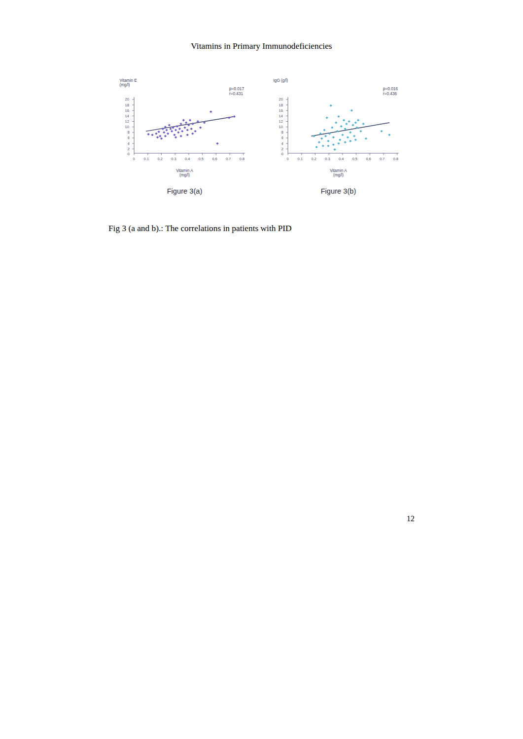Vitamins in Primary Immunodeficiencies
Vitamin E
(mg/l)
p=0.017
r=0.431
20 18 16 14 12 10 8 6 4 2 0 0 0.1 0.2 0.3 0.4 0.5 0.6 0.7 0.8
Vitamin A
(mg/l)
IgG (g/l)
p=0.016
r=0.436
20 18 16 14 12 10 8 6 4 2 0 0 0.1 0.2 0.3 0.4 0.5 0.6 0.7 0.8
Vitamin A
(mg/l)
Figure 3(a)
Figure 3(b)
Fig 3 (a and b).: The correlations in patients with PID
12